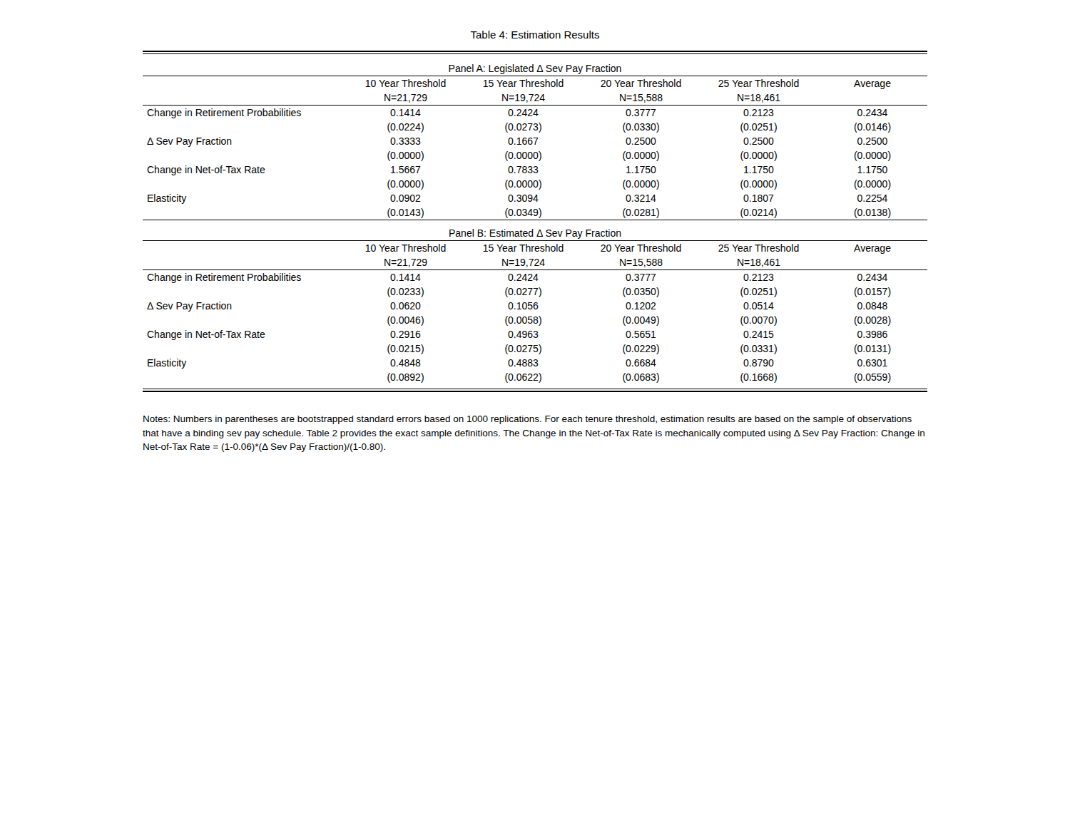Table 4: Estimation Results
| Panel A: Legislated Δ Sev Pay Fraction |
| | 10 Year Threshold | 15 Year Threshold | 20 Year Threshold | 25 Year Threshold | Average |
| | N=21,729 | N=19,724 | N=15,588 | N=18,461 | |
| Change in Retirement Probabilities | 0.1414 | 0.2424 | 0.3777 | 0.2123 | 0.2434 |
| | (0.0224) | (0.0273) | (0.0330) | (0.0251) | (0.0146) |
| Δ Sev Pay Fraction | 0.3333 | 0.1667 | 0.2500 | 0.2500 | 0.2500 |
| | (0.0000) | (0.0000) | (0.0000) | (0.0000) | (0.0000) |
| Change in Net-of-Tax Rate | 1.5667 | 0.7833 | 1.1750 | 1.1750 | 1.1750 |
| | (0.0000) | (0.0000) | (0.0000) | (0.0000) | (0.0000) |
| Elasticity | 0.0902 | 0.3094 | 0.3214 | 0.1807 | 0.2254 |
| | (0.0143) | (0.0349) | (0.0281) | (0.0214) | (0.0138) |
| Panel B: Estimated Δ Sev Pay Fraction |
| | 10 Year Threshold | 15 Year Threshold | 20 Year Threshold | 25 Year Threshold | Average |
| | N=21,729 | N=19,724 | N=15,588 | N=18,461 | |
| Change in Retirement Probabilities | 0.1414 | 0.2424 | 0.3777 | 0.2123 | 0.2434 |
| | (0.0233) | (0.0277) | (0.0350) | (0.0251) | (0.0157) |
| Δ Sev Pay Fraction | 0.0620 | 0.1056 | 0.1202 | 0.0514 | 0.0848 |
| | (0.0046) | (0.0058) | (0.0049) | (0.0070) | (0.0028) |
| Change in Net-of-Tax Rate | 0.2916 | 0.4963 | 0.5651 | 0.2415 | 0.3986 |
| | (0.0215) | (0.0275) | (0.0229) | (0.0331) | (0.0131) |
| Elasticity | 0.4848 | 0.4883 | 0.6684 | 0.8790 | 0.6301 |
| | (0.0892) | (0.0622) | (0.0683) | (0.1668) | (0.0559) |
Notes: Numbers in parentheses are bootstrapped standard errors based on 1000 replications. For each tenure threshold, estimation results are based on the sample of observations that have a binding sev pay schedule. Table 2 provides the exact sample definitions. The Change in the Net-of-Tax Rate is mechanically computed using Δ Sev Pay Fraction: Change in Net-of-Tax Rate = (1-0.06)*(Δ Sev Pay Fraction)/(1-0.80).